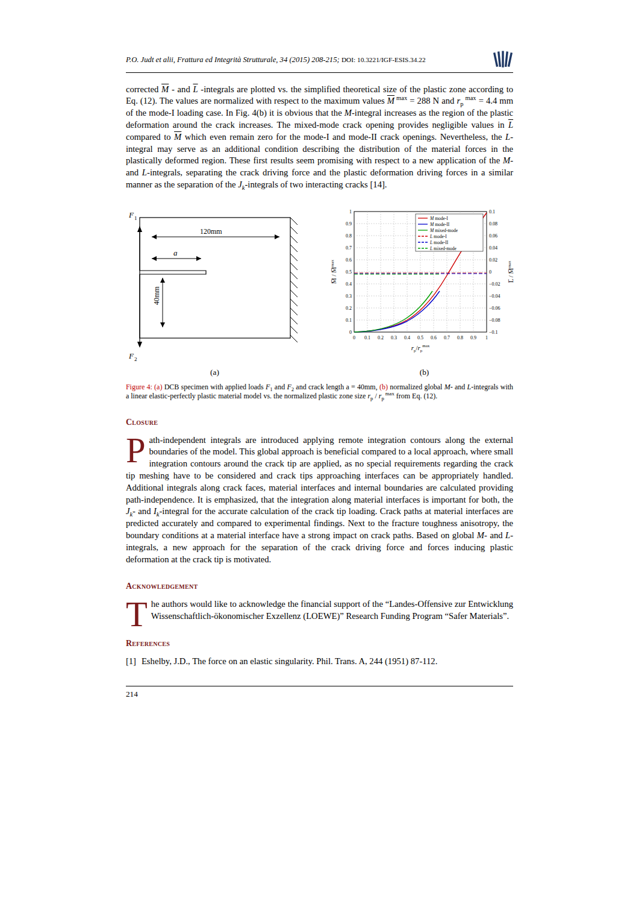P.O. Judt et alii, Frattura ed Integrità Strutturale, 34 (2015) 208-215; DOI: 10.3221/IGF-ESIS.34.22
corrected M - and L -integrals are plotted vs. the simplified theoretical size of the plastic zone according to Eq. (12). The values are normalized with respect to the maximum values M max = 288 N and rp max = 4.4 mm of the mode-I loading case. In Fig. 4(b) it is obvious that the M-integral increases as the region of the plastic deformation around the crack increases. The mixed-mode crack opening provides negligible values in L compared to M which even remain zero for the mode-I and mode-II crack openings. Nevertheless, the L-integral may serve as an additional condition describing the distribution of the material forces in the plastically deformed region. These first results seem promising with respect to a new application of the M- and L-integrals, separating the crack driving force and the plastic deformation driving forces in a similar manner as the separation of the Jk-integrals of two interacting cracks [14].
F 1 F 2 120mm a 40mm
(a)
1 0.9 0.8 0.7 0.6 0.5 0.4 0.3 0.2 0.1 0 0.1 0.08 0.06 0.04 0.02 0 −0.02 −0.04 −0.06 −0.08 −0.1 0 0.1 0.2 0.3 0.4 0.5 0.6 0.7 0.8 0.9 1 rp/rpmax M̅ / M̅max L̅ / M̅max M mode-I M mode-II M mixed-mode L mode-I L mode-II L mixed-mode
(b)
Figure 4: (a) DCB specimen with applied loads F1 and F2 and crack length a = 40mm, (b) normalized global M- and L-integrals with a linear elastic-perfectly plastic material model vs. the normalized plastic zone size rp / rp max from Eq. (12).
Closure
Path-independent integrals are introduced applying remote integration contours along the external boundaries of the model. This global approach is beneficial compared to a local approach, where small integration contours around the crack tip are applied, as no special requirements regarding the crack tip meshing have to be considered and crack tips approaching interfaces can be appropriately handled. Additional integrals along crack faces, material interfaces and internal boundaries are calculated providing path-independence. It is emphasized, that the integration along material interfaces is important for both, the Jk- and Ik-integral for the accurate calculation of the crack tip loading. Crack paths at material interfaces are predicted accurately and compared to experimental findings. Next to the fracture toughness anisotropy, the boundary conditions at a material interface have a strong impact on crack paths. Based on global M- and L-integrals, a new approach for the separation of the crack driving force and forces inducing plastic deformation at the crack tip is motivated.
Acknowledgement
The authors would like to acknowledge the financial support of the “Landes-Offensive zur Entwicklung Wissenschaftlich-ökonomischer Exzellenz (LOEWE)” Research Funding Program “Safer Materials”.
References
[1] Eshelby, J.D., The force on an elastic singularity. Phil. Trans. A, 244 (1951) 87-112.
214